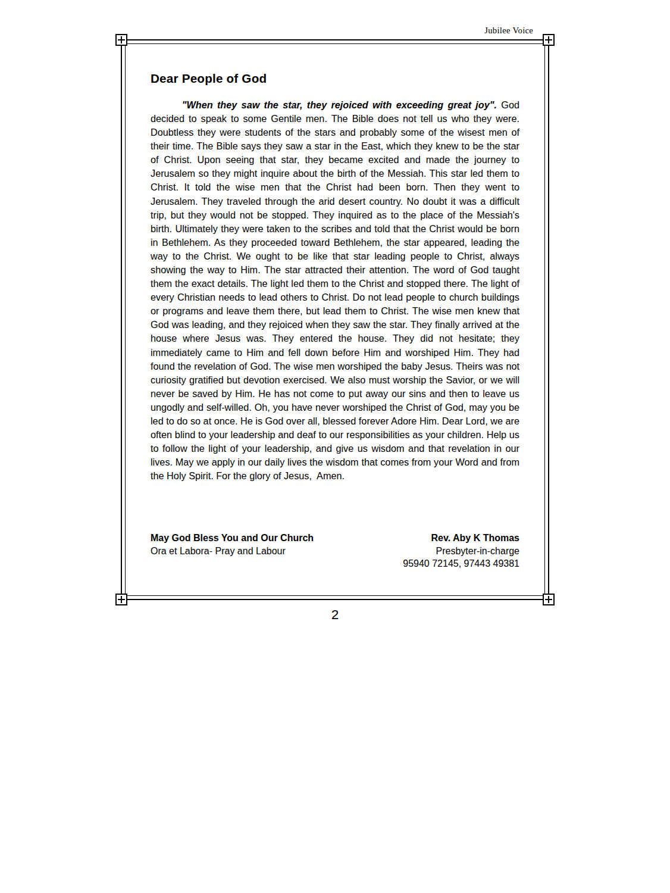Jubilee Voice
Dear People of God
"When they saw the star, they rejoiced with exceeding great joy". God decided to speak to some Gentile men. The Bible does not tell us who they were. Doubtless they were students of the stars and probably some of the wisest men of their time. The Bible says they saw a star in the East, which they knew to be the star of Christ. Upon seeing that star, they became excited and made the journey to Jerusalem so they might inquire about the birth of the Messiah. This star led them to Christ. It told the wise men that the Christ had been born. Then they went to Jerusalem. They traveled through the arid desert country. No doubt it was a difficult trip, but they would not be stopped. They inquired as to the place of the Messiah's birth. Ultimately they were taken to the scribes and told that the Christ would be born in Bethlehem. As they proceeded toward Bethlehem, the star appeared, leading the way to the Christ. We ought to be like that star leading people to Christ, always showing the way to Him. The star attracted their attention. The word of God taught them the exact details. The light led them to the Christ and stopped there. The light of every Christian needs to lead others to Christ. Do not lead people to church buildings or programs and leave them there, but lead them to Christ. The wise men knew that God was leading, and they rejoiced when they saw the star. They finally arrived at the house where Jesus was. They entered the house. They did not hesitate; they immediately came to Him and fell down before Him and worshiped Him. They had found the revelation of God. The wise men worshiped the baby Jesus. Theirs was not curiosity gratified but devotion exercised. We also must worship the Savior, or we will never be saved by Him. He has not come to put away our sins and then to leave us ungodly and self-willed. Oh, you have never worshiped the Christ of God, may you be led to do so at once. He is God over all, blessed forever Adore Him. Dear Lord, we are often blind to your leadership and deaf to our responsibilities as your children. Help us to follow the light of your leadership, and give us wisdom and that revelation in our lives. May we apply in our daily lives the wisdom that comes from your Word and from the Holy Spirit. For the glory of Jesus, Amen.
| May God Bless You and Our Church | Rev. Aby K Thomas |
| Ora et Labora- Pray and Labour | Presbyter-in-charge |
| | 95940 72145, 97443 49381 |
2